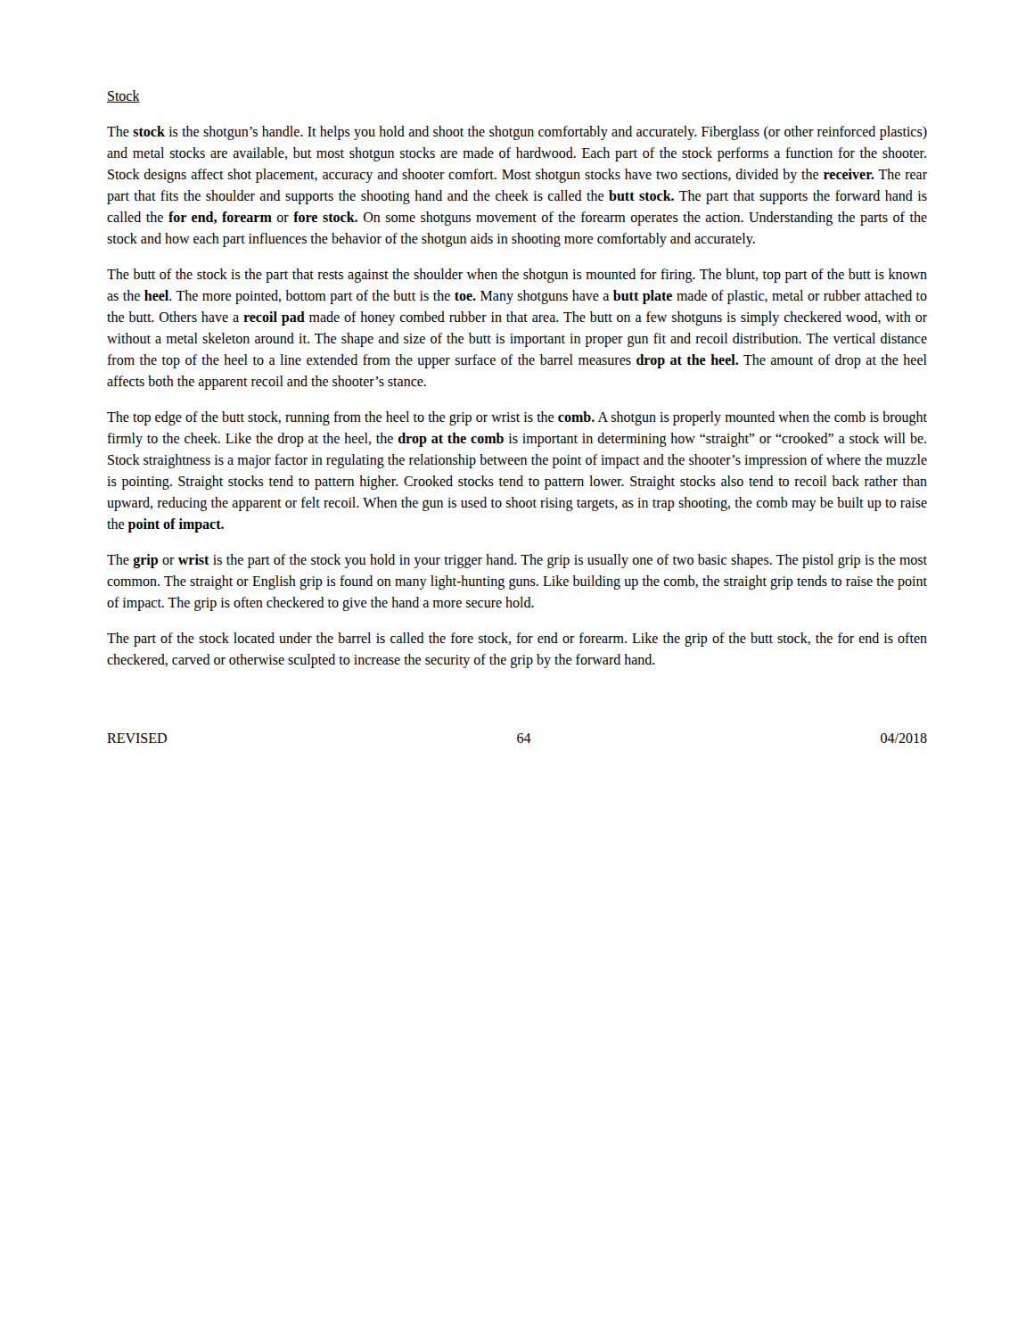Stock
The stock is the shotgun’s handle. It helps you hold and shoot the shotgun comfortably and accurately. Fiberglass (or other reinforced plastics) and metal stocks are available, but most shotgun stocks are made of hardwood. Each part of the stock performs a function for the shooter. Stock designs affect shot placement, accuracy and shooter comfort. Most shotgun stocks have two sections, divided by the receiver. The rear part that fits the shoulder and supports the shooting hand and the cheek is called the butt stock. The part that supports the forward hand is called the for end, forearm or fore stock. On some shotguns movement of the forearm operates the action. Understanding the parts of the stock and how each part influences the behavior of the shotgun aids in shooting more comfortably and accurately.
The butt of the stock is the part that rests against the shoulder when the shotgun is mounted for firing. The blunt, top part of the butt is known as the heel. The more pointed, bottom part of the butt is the toe. Many shotguns have a butt plate made of plastic, metal or rubber attached to the butt. Others have a recoil pad made of honey combed rubber in that area. The butt on a few shotguns is simply checkered wood, with or without a metal skeleton around it. The shape and size of the butt is important in proper gun fit and recoil distribution. The vertical distance from the top of the heel to a line extended from the upper surface of the barrel measures drop at the heel. The amount of drop at the heel affects both the apparent recoil and the shooter’s stance.
The top edge of the butt stock, running from the heel to the grip or wrist is the comb. A shotgun is properly mounted when the comb is brought firmly to the cheek. Like the drop at the heel, the drop at the comb is important in determining how “straight” or “crooked” a stock will be. Stock straightness is a major factor in regulating the relationship between the point of impact and the shooter’s impression of where the muzzle is pointing. Straight stocks tend to pattern higher. Crooked stocks tend to pattern lower. Straight stocks also tend to recoil back rather than upward, reducing the apparent or felt recoil. When the gun is used to shoot rising targets, as in trap shooting, the comb may be built up to raise the point of impact.
The grip or wrist is the part of the stock you hold in your trigger hand. The grip is usually one of two basic shapes. The pistol grip is the most common. The straight or English grip is found on many light-hunting guns. Like building up the comb, the straight grip tends to raise the point of impact. The grip is often checkered to give the hand a more secure hold.
The part of the stock located under the barrel is called the fore stock, for end or forearm. Like the grip of the butt stock, the for end is often checkered, carved or otherwise sculpted to increase the security of the grip by the forward hand.
REVISED 64 04/2018